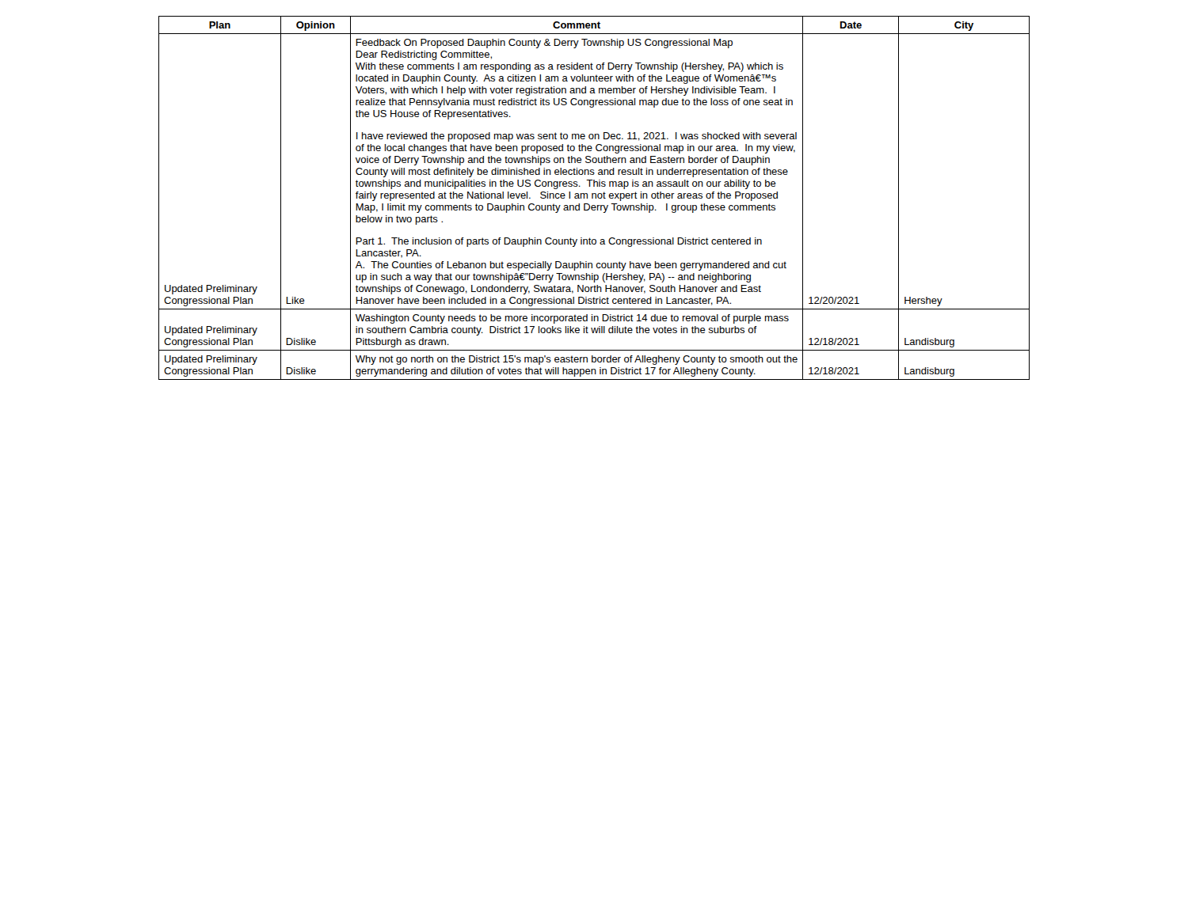| Plan | Opinion | Comment | Date | City |
| --- | --- | --- | --- | --- |
| Updated Preliminary Congressional Plan | Like | Feedback On Proposed Dauphin County & Derry Township US Congressional Map Dear Redistricting Committee, With these comments I am responding as a resident of Derry Township (Hershey, PA) which is located in Dauphin County. As a citizen I am a volunteer with of the League of Womenâ€™s Voters, with which I help with voter registration and a member of Hershey Indivisible Team. I realize that Pennsylvania must redistrict its US Congressional map due to the loss of one seat in the US House of Representatives. I have reviewed the proposed map was sent to me on Dec. 11, 2021. I was shocked with several of the local changes that have been proposed to the Congressional map in our area. In my view, voice of Derry Township and the townships on the Southern and Eastern border of Dauphin County will most definitely be diminished in elections and result in underrepresentation of these townships and municipalities in the US Congress. This map is an assault on our ability to be fairly represented at the National level. Since I am not expert in other areas of the Proposed Map, I limit my comments to Dauphin County and Derry Township. I group these comments below in two parts . Part 1. The inclusion of parts of Dauphin County into a Congressional District centered in Lancaster, PA. A. The Counties of Lebanon but especially Dauphin county have been gerrymandered and cut up in such a way that our townshipâ€”Derry Township (Hershey, PA) -- and neighboring townships of Conewago, Londonderry, Swatara, North Hanover, South Hanover and East Hanover have been included in a Congressional District centered in Lancaster, PA. | 12/20/2021 | Hershey |
| Updated Preliminary Congressional Plan | Dislike | Washington County needs to be more incorporated in District 14 due to removal of purple mass in southern Cambria county. District 17 looks like it will dilute the votes in the suburbs of Pittsburgh as drawn. | 12/18/2021 | Landisburg |
| Updated Preliminary Congressional Plan | Dislike | Why not go north on the District 15's map's eastern border of Allegheny County to smooth out the gerrymandering and dilution of votes that will happen in District 17 for Allegheny County. | 12/18/2021 | Landisburg |